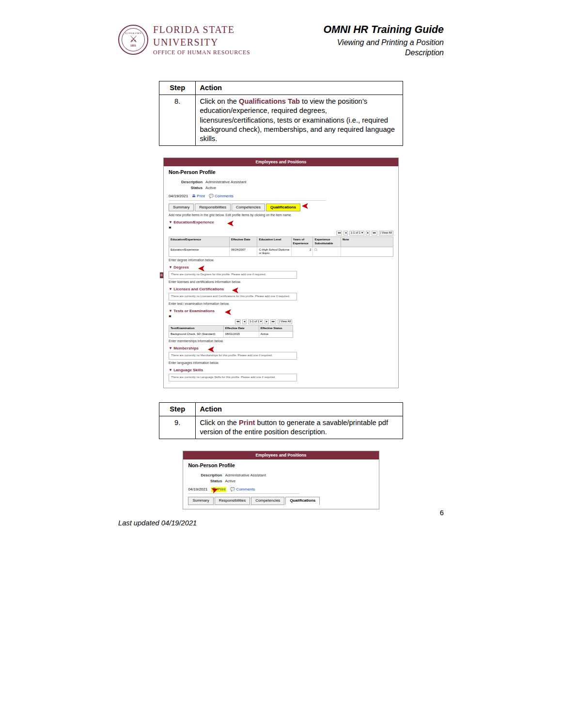FLORIDA STATE
⚔
1851
FLORIDA STATE UNIVERSITY
OFFICE OF HUMAN RESOURCES
OMNI HR Training Guide
Viewing and Printing a Position Description
| Step | Action |
| --- | --- |
| 8. | Click on the Qualifications Tab to view the position’s education/experience, required degrees, licensures/certifications, tests or examinations (i.e., required background check), memberships, and any required language skills. |
Employees and Positions
II
Non-Person Profile
Description
Administrative Assistant
Status
Active
04/19/2021 🖶 Print 💬 Comments
Summary
Responsibilities
Competencies
Qualifications
➤
Add new profile items in the grid below. Edit profile items by clicking on the item name.
▼ Education/Experience
➤
▣
◂◂◂1-1 of 1 ▾▸▸▸| View All
Education/Experience
Effective Date
Education Level
Years of Experience
Experience Substitutable
Note
Education/Experience
06/24/2007
C-High School Diploma or Equiv
2
☐
Enter degree information below.
▼ Degrees
➤
There are currently no Degrees for this profile. Please add one if required.
Enter licenses and certifications information below.
▼ Licenses and Certifications
➤
There are currently no Licenses and Certifications for this profile. Please add one if required.
Enter test / examination information below.
▼ Tests or Examinations
➤
▣
◂◂◂1-1 of 1 ▾▸▸▸| View All
Test/Examination
Effective Date
Effective Status
Background Check, SD (Standard)
08/01/2015
Active
Enter memberships information below.
▼ Memberships
➤
There are currently no Memberships for this profile. Please add one if required.
Enter languages information below.
▼ Language Skills
There are currently no Language Skills for this profile. Please add one if required.
| Step | Action |
| --- | --- |
| 9. | Click on the Print button to generate a savable/printable pdf version of the entire position description. |
Employees and Positions
Non-Person Profile
Description
Administrative Assistant
Status
Active
04/19/2021 🖶 Print 💬 Comments ➤
Summary
Responsibilities
Competencies
Qualifications
6
Last updated 04/19/2021